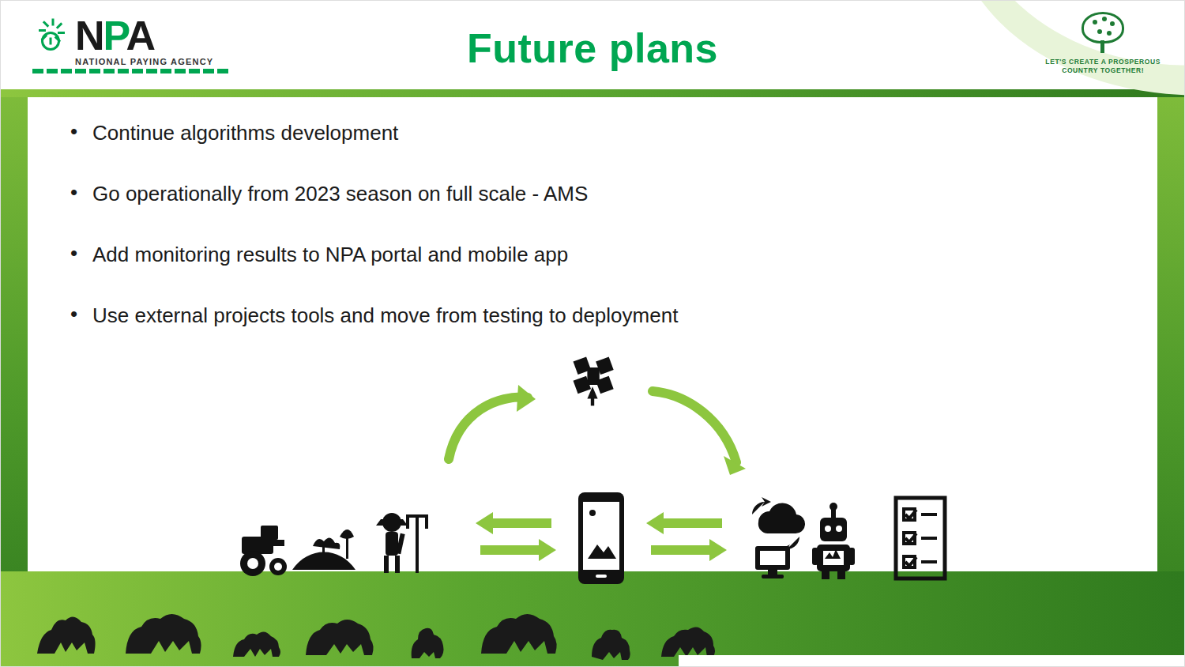NPA
NATIONAL PAYING AGENCY
Future plans
LET'S CREATE A PROSPEROUS
COUNTRY TOGETHER!
Continue algorithms development
Go operationally from 2023 season on full scale - AMS
Add monitoring results to NPA portal and mobile app
Use external projects tools and move from testing to deployment